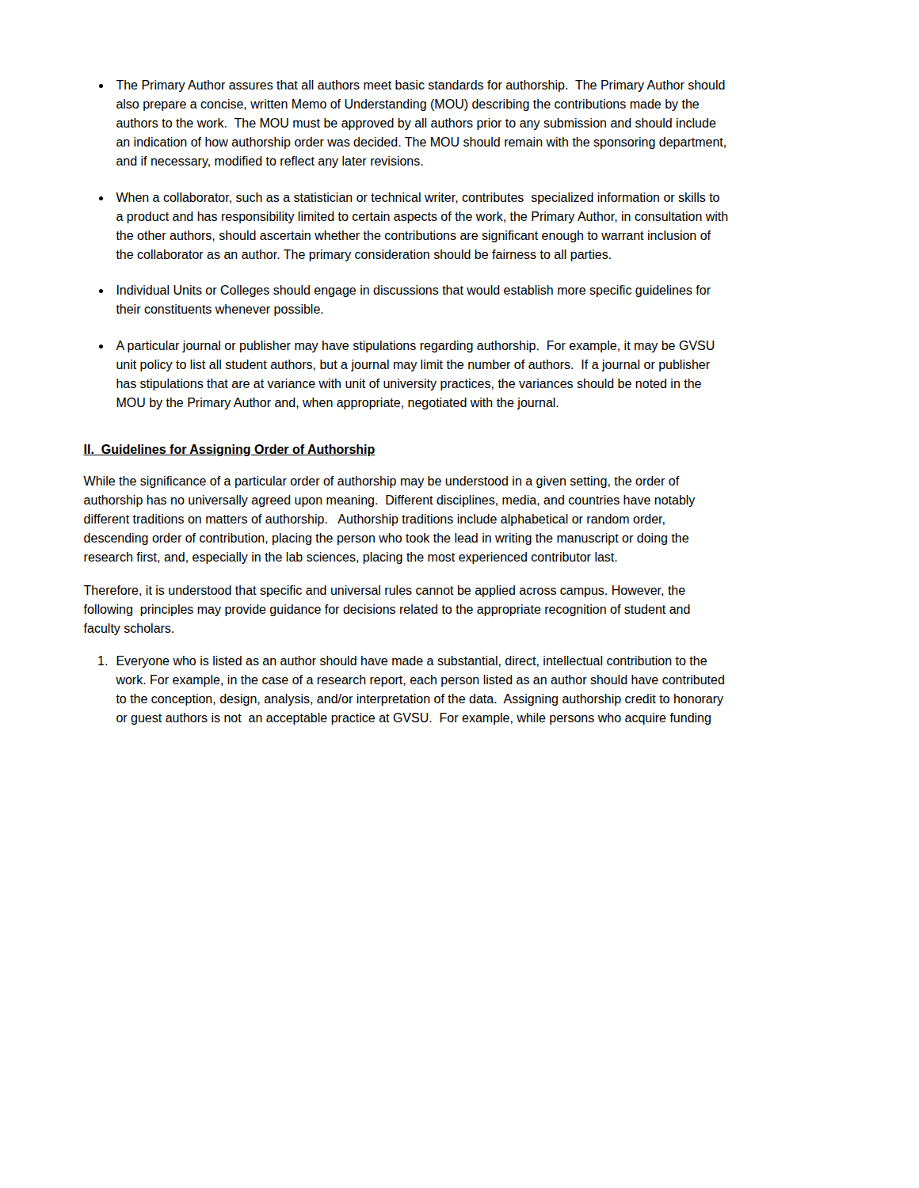The Primary Author assures that all authors meet basic standards for authorship. The Primary Author should also prepare a concise, written Memo of Understanding (MOU) describing the contributions made by the authors to the work. The MOU must be approved by all authors prior to any submission and should include an indication of how authorship order was decided. The MOU should remain with the sponsoring department, and if necessary, modified to reflect any later revisions.
When a collaborator, such as a statistician or technical writer, contributes specialized information or skills to a product and has responsibility limited to certain aspects of the work, the Primary Author, in consultation with the other authors, should ascertain whether the contributions are significant enough to warrant inclusion of the collaborator as an author. The primary consideration should be fairness to all parties.
Individual Units or Colleges should engage in discussions that would establish more specific guidelines for their constituents whenever possible.
A particular journal or publisher may have stipulations regarding authorship. For example, it may be GVSU unit policy to list all student authors, but a journal may limit the number of authors. If a journal or publisher has stipulations that are at variance with unit of university practices, the variances should be noted in the MOU by the Primary Author and, when appropriate, negotiated with the journal.
II. Guidelines for Assigning Order of Authorship
While the significance of a particular order of authorship may be understood in a given setting, the order of authorship has no universally agreed upon meaning. Different disciplines, media, and countries have notably different traditions on matters of authorship. Authorship traditions include alphabetical or random order, descending order of contribution, placing the person who took the lead in writing the manuscript or doing the research first, and, especially in the lab sciences, placing the most experienced contributor last.
Therefore, it is understood that specific and universal rules cannot be applied across campus. However, the following principles may provide guidance for decisions related to the appropriate recognition of student and faculty scholars.
Everyone who is listed as an author should have made a substantial, direct, intellectual contribution to the work. For example, in the case of a research report, each person listed as an author should have contributed to the conception, design, analysis, and/or interpretation of the data. Assigning authorship credit to honorary or guest authors is not an acceptable practice at GVSU. For example, while persons who acquire funding